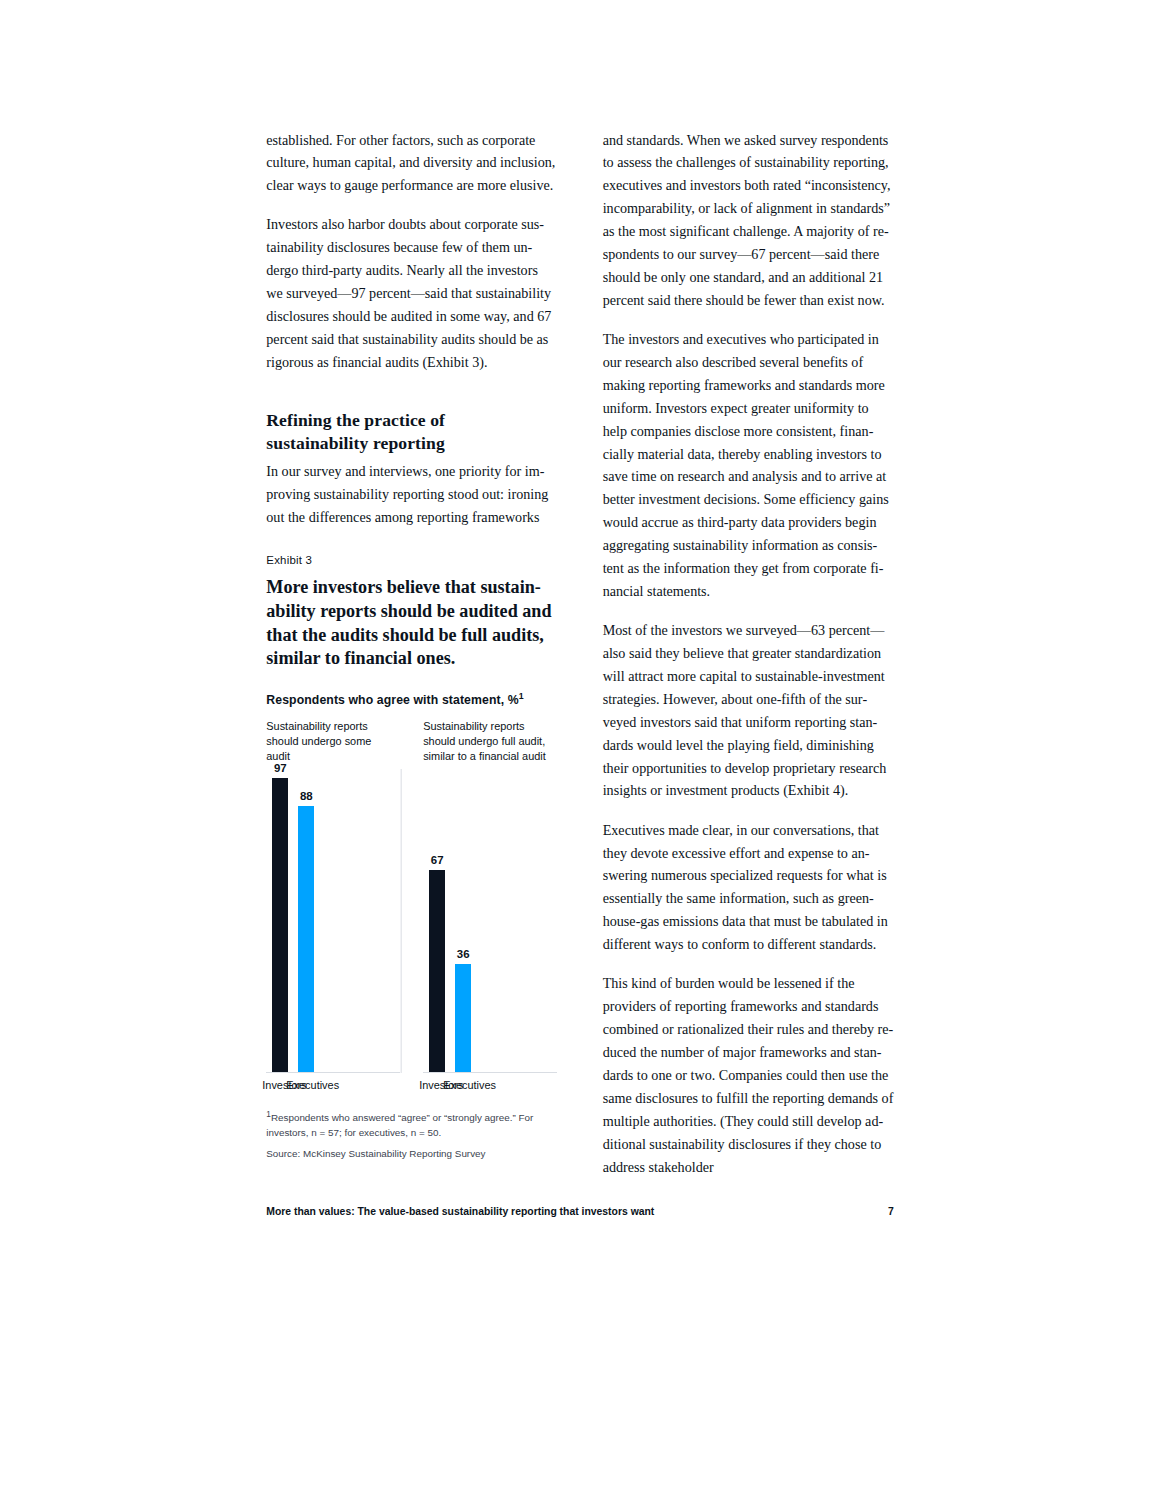established. For other factors, such as corporate culture, human capital, and diversity and inclusion, clear ways to gauge performance are more elusive.
Investors also harbor doubts about corporate sustainability disclosures because few of them undergo third-party audits. Nearly all the investors we surveyed—97 percent—said that sustainability disclosures should be audited in some way, and 67 percent said that sustainability audits should be as rigorous as financial audits (Exhibit 3).
Refining the practice of
sustainability reporting
In our survey and interviews, one priority for improving sustainability reporting stood out: ironing out the differences among reporting frameworks
Exhibit 3
More investors believe that sustain-
ability reports should be audited and
that the audits should be full audits,
similar to financial ones.
Respondents who agree with statement, %1
Sustainability reports
should undergo some audit
Sustainability reports
should undergo full audit,
similar to a financial audit
97
88
Investors Executives
67
36
Investors Executives
1Respondents who answered “agree” or “strongly agree.” For investors, n = 57; for executives, n = 50.
Source: McKinsey Sustainability Reporting Survey
and standards. When we asked survey respondents to assess the challenges of sustainability reporting, executives and investors both rated “inconsistency, incomparability, or lack of alignment in standards” as the most significant challenge. A majority of respondents to our survey—67 percent—said there should be only one standard, and an additional 21 percent said there should be fewer than exist now.
The investors and executives who participated in our research also described several benefits of making reporting frameworks and standards more uniform. Investors expect greater uniformity to help companies disclose more consistent, financially material data, thereby enabling investors to save time on research and analysis and to arrive at better investment decisions. Some efficiency gains would accrue as third-party data providers begin aggregating sustainability information as consistent as the information they get from corporate financial statements.
Most of the investors we surveyed—63 percent—also said they believe that greater standardization will attract more capital to sustainable-investment strategies. However, about one-fifth of the surveyed investors said that uniform reporting standards would level the playing field, diminishing their opportunities to develop proprietary research insights or investment products (Exhibit 4).
Executives made clear, in our conversations, that they devote excessive effort and expense to answering numerous specialized requests for what is essentially the same information, such as greenhouse-gas emissions data that must be tabulated in different ways to conform to different standards.
This kind of burden would be lessened if the providers of reporting frameworks and standards combined or rationalized their rules and thereby reduced the number of major frameworks and standards to one or two. Companies could then use the same disclosures to fulfill the reporting demands of multiple authorities. (They could still develop additional sustainability disclosures if they chose to address stakeholder
More than values: The value-based sustainability reporting that investors want
7